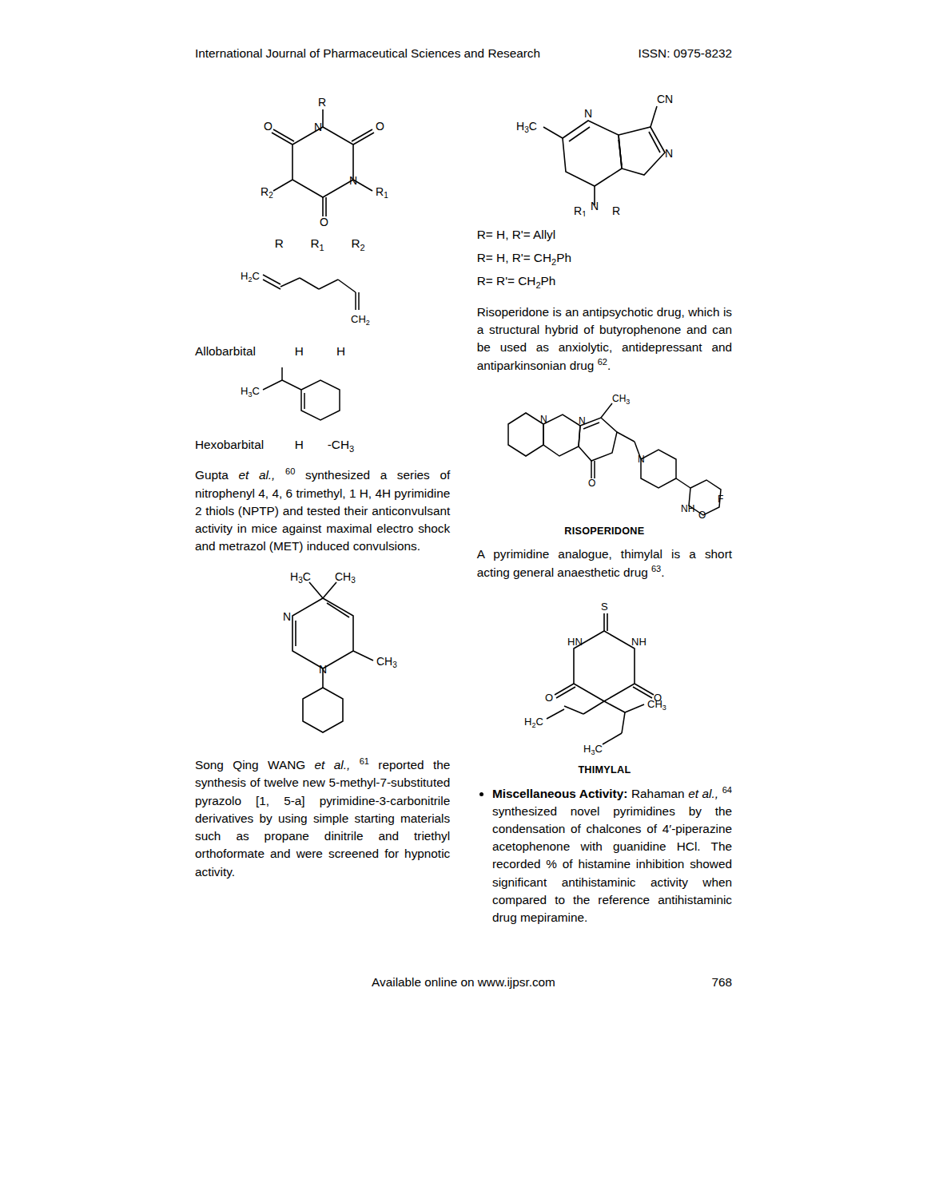International Journal of Pharmaceutical Sciences and Research ISSN: 0975-8232
R N N O O O R1 R2
RR1 R2
H2C CH2
Allobarbital HH
H3C
Hexobarbital H-CH3
Gupta et al., 60 synthesized a series of nitrophenyl 4, 4, 6 trimethyl, 1 H, 4H pyrimidine 2 thiols (NPTP) and tested their anticonvulsant activity in mice against maximal electro shock and metrazol (MET) induced convulsions.
H3C CH3 N N CH3
Song Qing WANG et al., 61 reported the synthesis of twelve new 5-methyl-7-substituted pyrazolo [1, 5-a] pyrimidine-3-carbonitrile derivatives by using simple starting materials such as propane dinitrile and triethyl orthoformate and were screened for hypnotic activity.
H3C N N CN N R1 R
R= H, R'= Allyl
R= H, R'= CH2Ph
R= R'= CH2Ph
Risoperidone is an antipsychotic drug, which is a structural hybrid of butyrophenone and can be used as anxiolytic, antidepressant and antiparkinsonian drug 62.
N N CH3 O N NH O F
RISOPERIDONE
A pyrimidine analogue, thimylal is a short acting general anaesthetic drug 63.
S HN NH O O H2C CH3 H3C
THIMYLAL
Miscellaneous Activity: Rahaman et al., 64 synthesized novel pyrimidines by the condensation of chalcones of 4′-piperazine acetophenone with guanidine HCl. The recorded % of histamine inhibition showed significant antihistaminic activity when compared to the reference antihistaminic drug mepiramine.
Available online on www.ijpsr.com 768